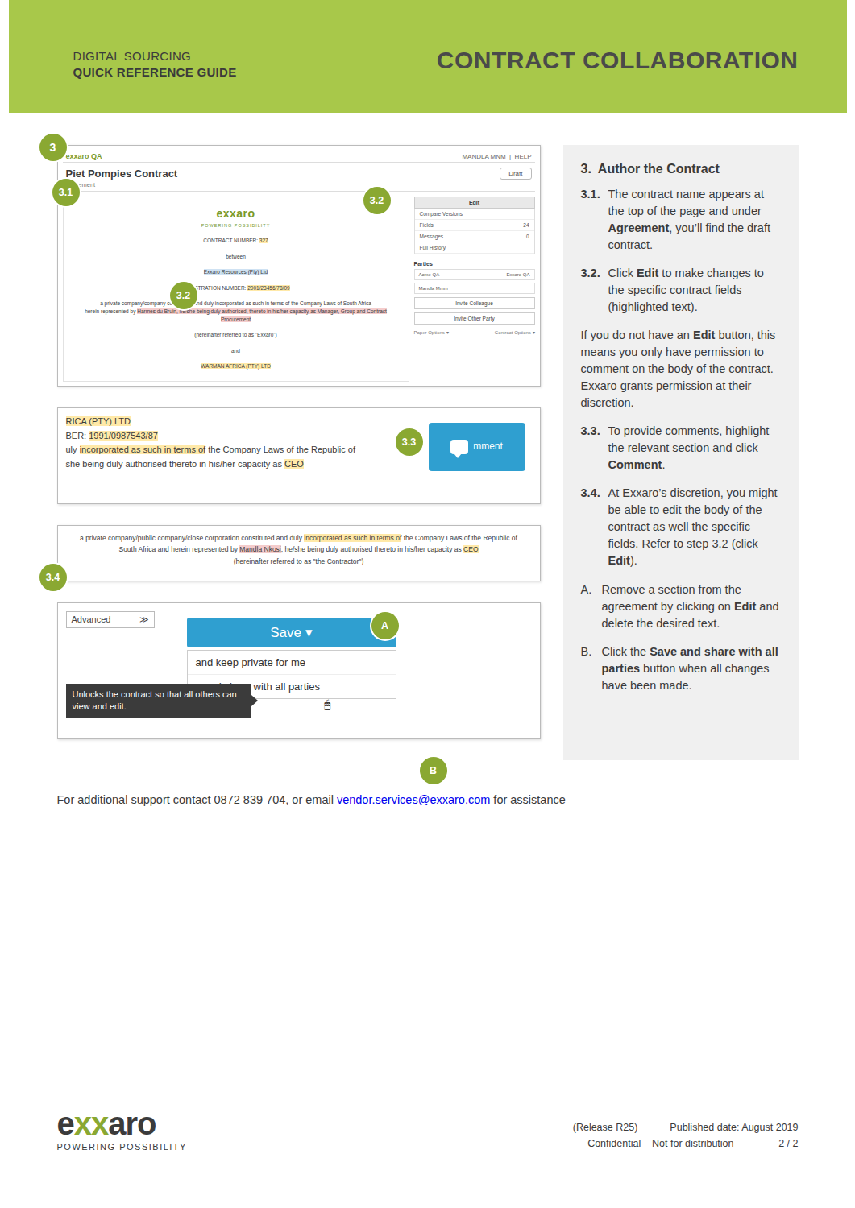DIGITAL SOURCING
QUICK REFERENCE GUIDE
CONTRACT COLLABORATION
3
3.1
3.2
3.2
exxaro QA MANDLA MNM | HELP
Piet Pompies Contract Draft
Agreement
exxaro
POWERING POSSIBILITY
CONTRACT NUMBER: 327
between
Exxaro Resources (Pty) Ltd
REGISTRATION NUMBER: 2001/23456/78/09
a private company/company constituted and duly incorporated as such in terms of the Company Laws of South Africa
herein represented by Harmes du Bruin, he/she being duly authorised, thereto in his/her capacity as Manager, Group and Contract Procurement
(hereinafter referred to as "Exxaro")
and
WARMAN AFRICA (PTY) LTD
Edit
Compare Versions
Fields 24
Messages 0
Full History
Parties
Acme QA Exxaro QA
Mandla Mmm
Invite Colleague
Invite Other Party
Paper Options ▾ Contract Options ▾
3.3
RICA (PTY) LTD
BER: 1991/0987543/87
uly incorporated as such in terms of the Company Laws of the Republic of
she being duly authorised thereto in his/her capacity as CEO
mment
3.4
A
a private company/public company/close corporation constituted and duly incorporated as such in terms of the Company Laws of the Republic of
South Africa and herein represented by Mandla Nkosi, he/she being duly authorised thereto in his/her capacity as CEO
(hereinafter referred to as "the Contractor")
B
Advanced≫
Save ▾
and keep private for me
▸ and share with all parties
Unlocks the contract so that all others can view and edit.
🖱
3. Author the Contract
3.1. The contract name appears at the top of the page and under Agreement, you’ll find the draft contract.
3.2. Click Edit to make changes to the specific contract fields (highlighted text).
If you do not have an Edit button, this means you only have permission to comment on the body of the contract. Exxaro grants permission at their discretion.
3.3. To provide comments, highlight the relevant section and click Comment.
3.4. At Exxaro’s discretion, you might be able to edit the body of the contract as well the specific fields. Refer to step 3.2 (click Edit).
A. Remove a section from the agreement by clicking on Edit and delete the desired text.
B. Click the Save and share with all parties button when all changes have been made.
For additional support contact 0872 839 704, or email vendor.services@exxaro.com for assistance
exxaro
POWERING POSSIBILITY
(Release R25) Published date: August 2019
Confidential – Not for distribution 2 / 2